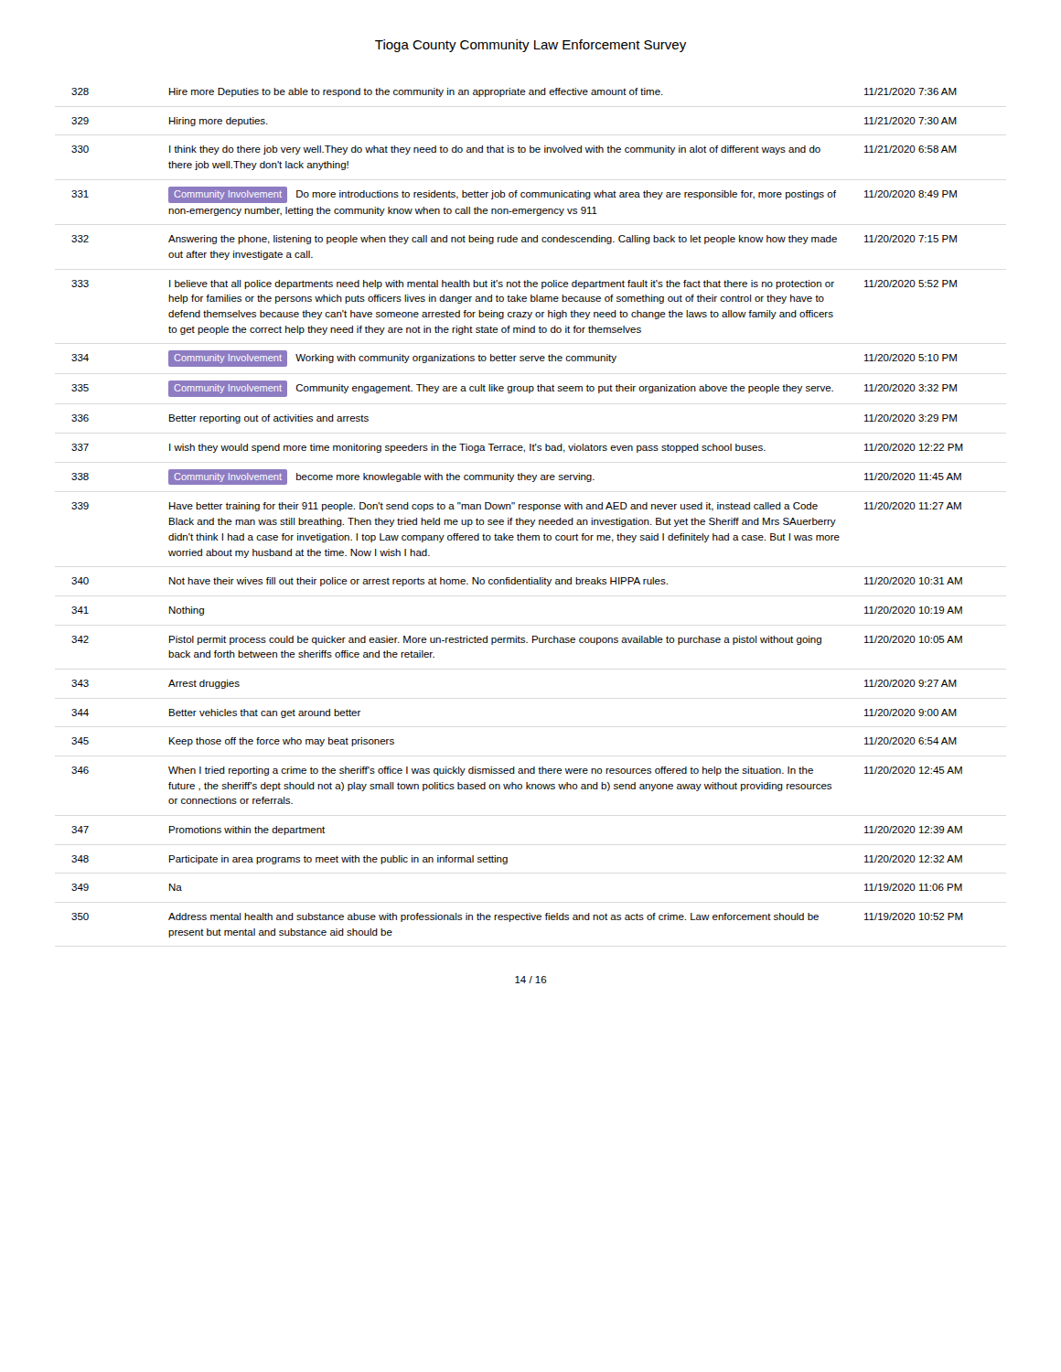Tioga County Community Law Enforcement Survey
| 328 | Hire more Deputies to be able to respond to the community in an appropriate and effective amount of time. | 11/21/2020 7:36 AM |
| 329 | Hiring more deputies. | 11/21/2020 7:30 AM |
| 330 | I think they do there job very well.They do what they need to do and that is to be involved with the community in alot of different ways and do there job well.They don't lack anything! | 11/21/2020 6:58 AM |
| 331 | Community Involvement Do more introductions to residents, better job of communicating what area they are responsible for, more postings of non-emergency number, letting the community know when to call the non-emergency vs 911 | 11/20/2020 8:49 PM |
| 332 | Answering the phone, listening to people when they call and not being rude and condescending. Calling back to let people know how they made out after they investigate a call. | 11/20/2020 7:15 PM |
| 333 | I believe that all police departments need help with mental health but it's not the police department fault it's the fact that there is no protection or help for families or the persons which puts officers lives in danger and to take blame because of something out of their control or they have to defend themselves because they can't have someone arrested for being crazy or high they need to change the laws to allow family and officers to get people the correct help they need if they are not in the right state of mind to do it for themselves | 11/20/2020 5:52 PM |
| 334 | Community Involvement Working with community organizations to better serve the community | 11/20/2020 5:10 PM |
| 335 | Community Involvement Community engagement. They are a cult like group that seem to put their organization above the people they serve. | 11/20/2020 3:32 PM |
| 336 | Better reporting out of activities and arrests | 11/20/2020 3:29 PM |
| 337 | I wish they would spend more time monitoring speeders in the Tioga Terrace, It's bad, violators even pass stopped school buses. | 11/20/2020 12:22 PM |
| 338 | Community Involvement become more knowlegable with the community they are serving. | 11/20/2020 11:45 AM |
| 339 | Have better training for their 911 people. Don't send cops to a "man Down" response with and AED and never used it, instead called a Code Black and the man was still breathing. Then they tried held me up to see if they needed an investigation. But yet the Sheriff and Mrs SAuerberry didn't think I had a case for invetigation. I top Law company offered to take them to court for me, they said I definitely had a case. But I was more worried about my husband at the time. Now I wish I had. | 11/20/2020 11:27 AM |
| 340 | Not have their wives fill out their police or arrest reports at home. No confidentiality and breaks HIPPA rules. | 11/20/2020 10:31 AM |
| 341 | Nothing | 11/20/2020 10:19 AM |
| 342 | Pistol permit process could be quicker and easier. More un-restricted permits. Purchase coupons available to purchase a pistol without going back and forth between the sheriffs office and the retailer. | 11/20/2020 10:05 AM |
| 343 | Arrest druggies | 11/20/2020 9:27 AM |
| 344 | Better vehicles that can get around better | 11/20/2020 9:00 AM |
| 345 | Keep those off the force who may beat prisoners | 11/20/2020 6:54 AM |
| 346 | When I tried reporting a crime to the sheriff's office I was quickly dismissed and there were no resources offered to help the situation. In the future , the sheriff's dept should not a) play small town politics based on who knows who and b) send anyone away without providing resources or connections or referrals. | 11/20/2020 12:45 AM |
| 347 | Promotions within the department | 11/20/2020 12:39 AM |
| 348 | Participate in area programs to meet with the public in an informal setting | 11/20/2020 12:32 AM |
| 349 | Na | 11/19/2020 11:06 PM |
| 350 | Address mental health and substance abuse with professionals in the respective fields and not as acts of crime. Law enforcement should be present but mental and substance aid should be | 11/19/2020 10:52 PM |
14 / 16